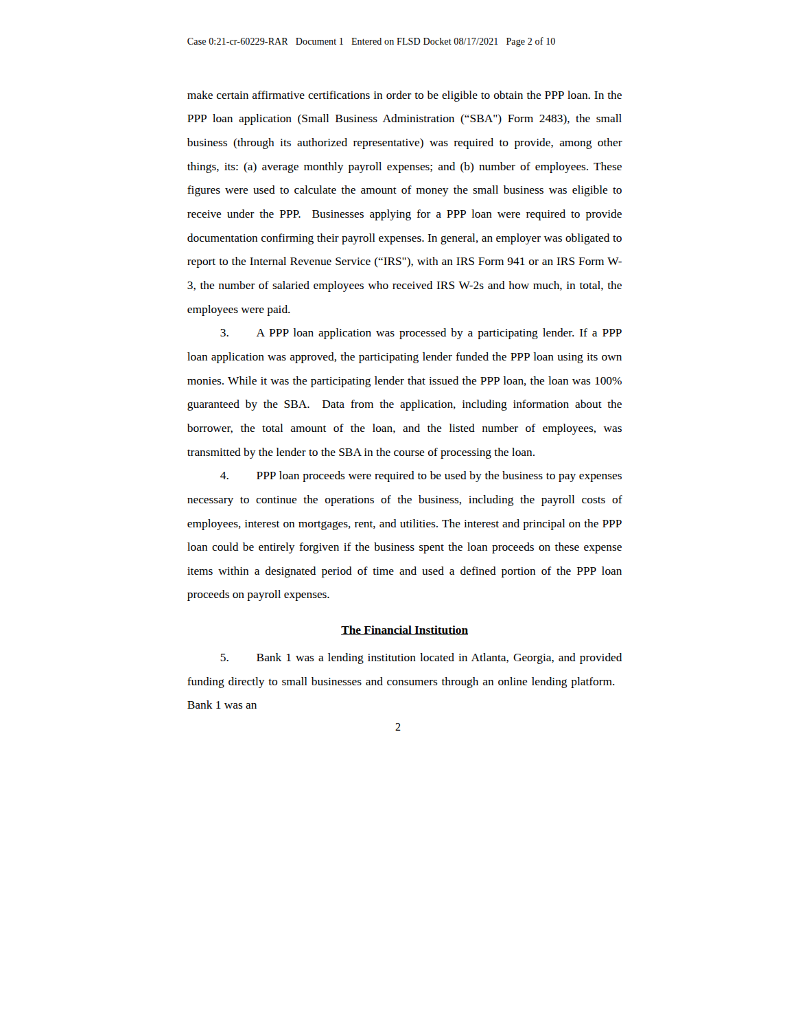Case 0:21-cr-60229-RAR Document 1 Entered on FLSD Docket 08/17/2021 Page 2 of 10
make certain affirmative certifications in order to be eligible to obtain the PPP loan. In the PPP loan application (Small Business Administration (“SBA") Form 2483), the small business (through its authorized representative) was required to provide, among other things, its: (a) average monthly payroll expenses; and (b) number of employees. These figures were used to calculate the amount of money the small business was eligible to receive under the PPP. Businesses applying for a PPP loan were required to provide documentation confirming their payroll expenses. In general, an employer was obligated to report to the Internal Revenue Service (“IRS"), with an IRS Form 941 or an IRS Form W-3, the number of salaried employees who received IRS W-2s and how much, in total, the employees were paid.
3. A PPP loan application was processed by a participating lender. If a PPP loan application was approved, the participating lender funded the PPP loan using its own monies. While it was the participating lender that issued the PPP loan, the loan was 100% guaranteed by the SBA. Data from the application, including information about the borrower, the total amount of the loan, and the listed number of employees, was transmitted by the lender to the SBA in the course of processing the loan.
4. PPP loan proceeds were required to be used by the business to pay expenses necessary to continue the operations of the business, including the payroll costs of employees, interest on mortgages, rent, and utilities. The interest and principal on the PPP loan could be entirely forgiven if the business spent the loan proceeds on these expense items within a designated period of time and used a defined portion of the PPP loan proceeds on payroll expenses.
The Financial Institution
5. Bank 1 was a lending institution located in Atlanta, Georgia, and provided funding directly to small businesses and consumers through an online lending platform. Bank 1 was an
2